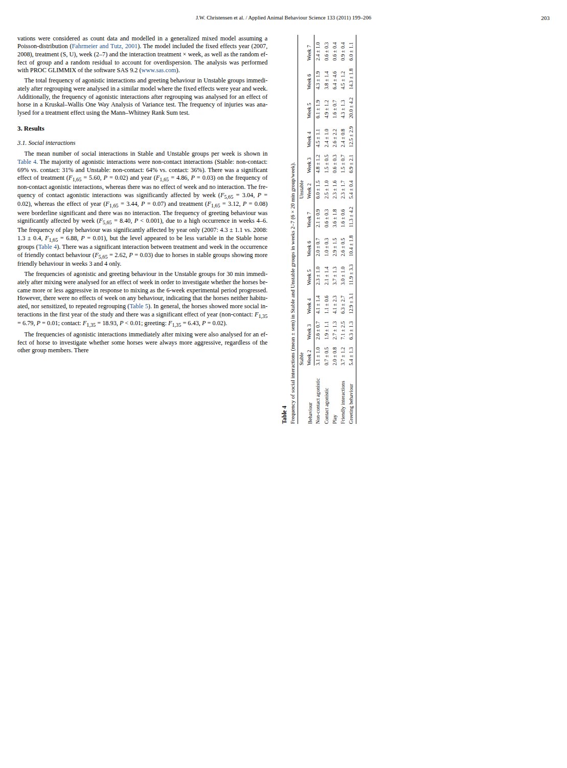J.W. Christensen et al. / Applied Animal Behaviour Science 133 (2011) 199–206 203
vations were considered as count data and modelled in a generalized mixed model assuming a Poisson-distribution (Fahrmeier and Tutz, 2001). The model included the fixed effects year (2007, 2008), treatment (S, U), week (2–7) and the interaction treatment × week, as well as the random effect of group and a random residual to account for overdispersion. The analysis was performed with PROC GLIMMIX of the software SAS 9.2 (www.sas.com).
The total frequency of agonistic interactions and greeting behaviour in Unstable groups immediately after regrouping were analysed in a similar model where the fixed effects were year and week. Additionally, the frequency of agonistic interactions after regrouping was analysed for an effect of horse in a Kruskal–Wallis One Way Analysis of Variance test. The frequency of injuries was analysed for a treatment effect using the Mann–Whitney Rank Sum test.
3. Results
3.1. Social interactions
The mean number of social interactions in Stable and Unstable groups per week is shown in Table 4. The majority of agonistic interactions were non-contact interactions (Stable: non-contact: 69% vs. contact: 31% and Unstable: non-contact: 64% vs. contact: 36%). There was a significant effect of treatment (F1,65 = 5.60, P = 0.02) and year (F1,65 = 4.86, P = 0.03) on the frequency of non-contact agonistic interactions, whereas there was no effect of week and no interaction. The frequency of contact agonistic interactions was significantly affected by week (F5,65 = 3.04, P = 0.02), whereas the effect of year (F1,65 = 3.44, P = 0.07) and treatment (F1,65 = 3.12, P = 0.08) were borderline significant and there was no interaction. The frequency of greeting behaviour was significantly affected by week (F5,65 = 8.40, P < 0.001), due to a high occurrence in weeks 4–6. The frequency of play behaviour was significantly affected by year only (2007: 4.3 ± 1.1 vs. 2008: 1.3 ± 0.4, F1,65 = 6.88, P = 0.01), but the level appeared to be less variable in the Stable horse groups (Table 4). There was a significant interaction between treatment and week in the occurrence of friendly contact behaviour (F5,65 = 2.62, P = 0.03) due to horses in stable groups showing more friendly behaviour in weeks 3 and 4 only.
The frequencies of agonistic and greeting behaviour in the Unstable groups for 30 min immediately after mixing were analysed for an effect of week in order to investigate whether the horses became more or less aggressive in response to mixing as the 6-week experimental period progressed. However, there were no effects of week on any behaviour, indicating that the horses neither habituated, nor sensitized, to repeated regrouping (Table 5). In general, the horses showed more social interactions in the first year of the study and there was a significant effect of year (non-contact: F1,35 = 6.79, P = 0.01; contact: F1,35 = 18.93, P < 0.01; greeting: F1,35 = 6.43, P = 0.02).
The frequencies of agonistic interactions immediately after mixing were also analysed for an effect of horse to investigate whether some horses were always more aggressive, regardless of the other group members. There
Table 4 Frequency of social interactions (mean ± sem) in Stable and Unstable groups in weeks 2–7 (6 × 20 min group/week).
| Behaviour | Stable | Unstable |
| --- | --- | --- |
| Week 2 | Week 3 | Week 4 | Week 5 | Week 6 | Week 7 | Week 2 | Week 3 | Week 4 | Week 5 | Week 6 | Week 7 |
| Non-contact agonistic | 3.1 ± 1.0 | 2.6 ± 0.7 | 4.1 ± 1.4 | 2.3 ± 1.0 | 2.0 ± 0.7 | 2.1 ± 0.9 | 6.0 ± 1.5 | 4.8 ± 1.2 | 4.5 ± 1.1 | 6.1 ± 1.9 | 4.3 ± 1.9 | 2.4 ± 1.0 |
| Contact agonistic | 0.7 ± 0.5 | 1.9 ± 1.1 | 1.1 ± 0.6 | 2.1 ± 1.4 | 1.0 ± 0.3 | 0.6 ± 0.3 | 2.5 ± 1.0 | 1.5 ± 0.5 | 2.4 ± 1.0 | 4.9 ± 1.2 | 3.8 ± 1.4 | 0.6 ± 0.3 |
| Play | 2.0 ± 0.8 | 2.7 ± 1.3 | 4.1 ± 2.3 | 3.7 ± 1.3 | 2.9 ± 1.5 | 3.6 ± 1.8 | 2.3 ± 1.6 | 0.6 ± 0.3 | 2.6 ± 2.2 | 1.6 ± 0.7 | 6.4 ± 4.6 | 0.6 ± 0.4 |
| Friendly interactions | 3.7 ± 1.2 | 7.1 ± 2.5 | 6.3 ± 2.7 | 3.0 ± 1.0 | 2.6 ± 0.5 | 1.6 ± 0.6 | 2.3 ± 1.7 | 1.5 ± 0.7 | 2.4 ± 0.8 | 4.3 ± 1.3 | 4.5 ± 1.2 | 0.9 ± 0.4 |
| Greeting behaviour | 5.4 ± 1.3 | 6.3 ± 1.3 | 12.9 ± 3.1 | 11.9 ± 3.3 | 10.4 ± 1.8 | 11.3 ± 4.2 | 5.4 ± 0.4 | 6.9 ± 2.1 | 12.5 ± 2.9 | 20.0 ± 4.2 | 14.3 ± 1.8 | 6.0 ± 1.1 |